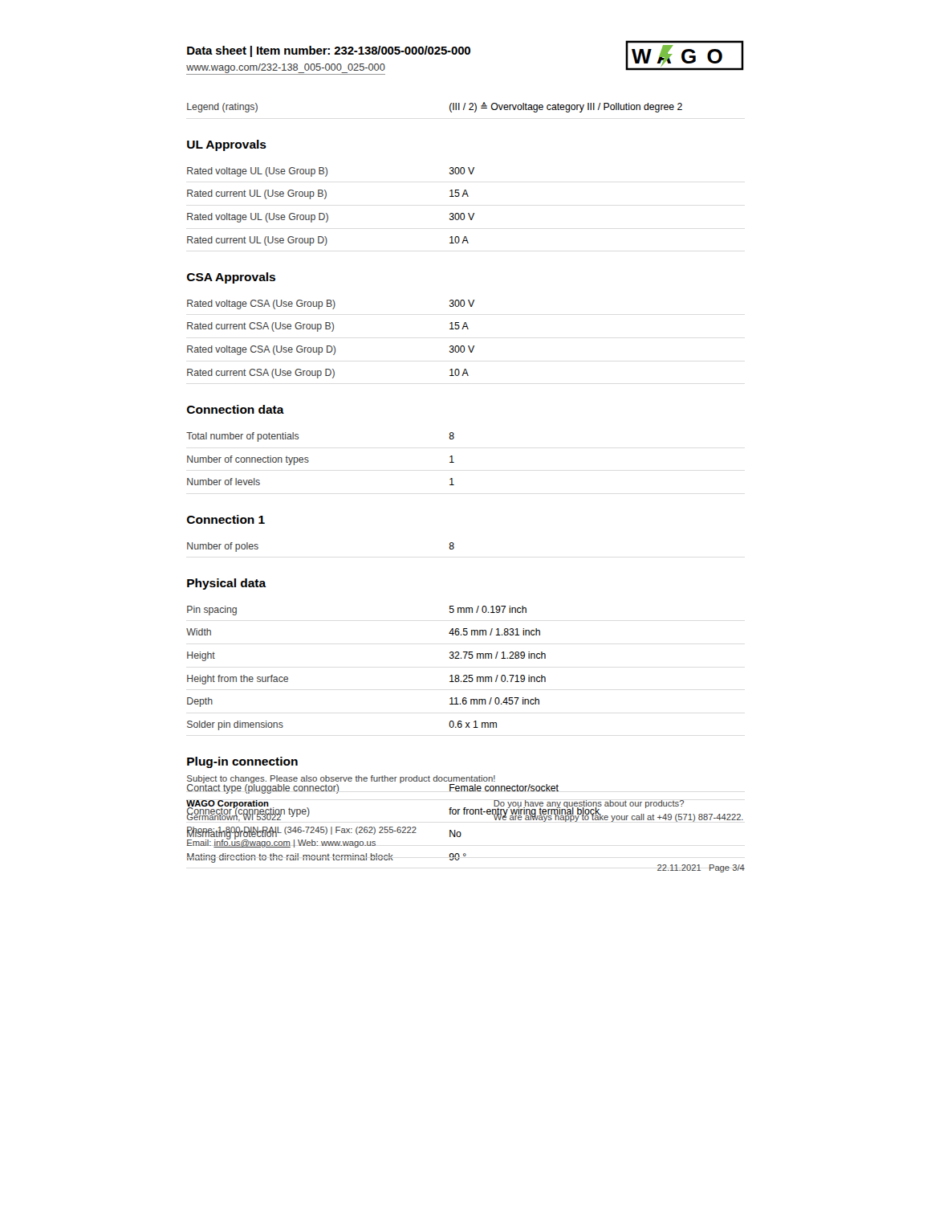Data sheet | Item number: 232-138/005-000/025-000
www.wago.com/232-138_005-000_025-000
W A G O
Legend (ratings)
(III / 2) ≙ Overvoltage category III / Pollution degree 2
UL Approvals
| Rated voltage UL (Use Group B) | 300 V |
| Rated current UL (Use Group B) | 15 A |
| Rated voltage UL (Use Group D) | 300 V |
| Rated current UL (Use Group D) | 10 A |
CSA Approvals
| Rated voltage CSA (Use Group B) | 300 V |
| Rated current CSA (Use Group B) | 15 A |
| Rated voltage CSA (Use Group D) | 300 V |
| Rated current CSA (Use Group D) | 10 A |
Connection data
| Total number of potentials | 8 |
| Number of connection types | 1 |
| Number of levels | 1 |
Connection 1
| Number of poles | 8 |
Physical data
| Pin spacing | 5 mm / 0.197 inch |
| Width | 46.5 mm / 1.831 inch |
| Height | 32.75 mm / 1.289 inch |
| Height from the surface | 18.25 mm / 0.719 inch |
| Depth | 11.6 mm / 0.457 inch |
| Solder pin dimensions | 0.6 x 1 mm |
Plug-in connection
| Contact type (pluggable connector) | Female connector/socket |
| Connector (connection type) | for front-entry wiring terminal block |
| Mismating protection | No |
| Mating direction to the rail-mount terminal block | 90 ° |
Subject to changes. Please also observe the further product documentation!
WAGO Corporation
Germantown, WI 53022
Phone: 1-800-DIN-RAIL (346-7245) | Fax: (262) 255-6222
Email: info.us@wago.com | Web: www.wago.us
Do you have any questions about our products?
We are always happy to take your call at +49 (571) 887-44222.
22.11.2021 Page 3/4